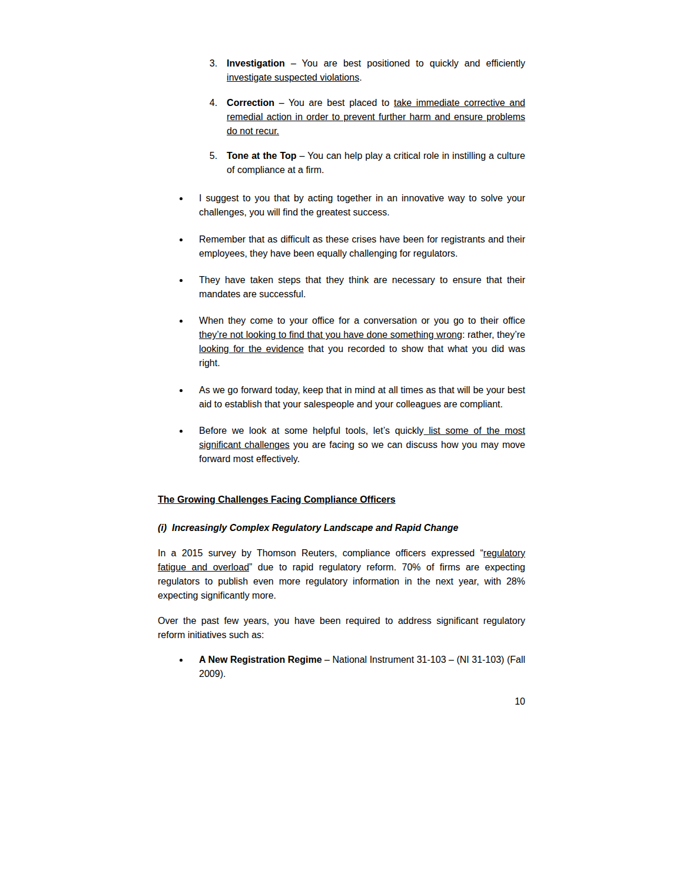Investigation – You are best positioned to quickly and efficiently investigate suspected violations.
Correction – You are best placed to take immediate corrective and remedial action in order to prevent further harm and ensure problems do not recur.
Tone at the Top – You can help play a critical role in instilling a culture of compliance at a firm.
I suggest to you that by acting together in an innovative way to solve your challenges, you will find the greatest success.
Remember that as difficult as these crises have been for registrants and their employees, they have been equally challenging for regulators.
They have taken steps that they think are necessary to ensure that their mandates are successful.
When they come to your office for a conversation or you go to their office they’re not looking to find that you have done something wrong: rather, they’re looking for the evidence that you recorded to show that what you did was right.
As we go forward today, keep that in mind at all times as that will be your best aid to establish that your salespeople and your colleagues are compliant.
Before we look at some helpful tools, let’s quickly list some of the most significant challenges you are facing so we can discuss how you may move forward most effectively.
The Growing Challenges Facing Compliance Officers
(i) Increasingly Complex Regulatory Landscape and Rapid Change
In a 2015 survey by Thomson Reuters, compliance officers expressed “regulatory fatigue and overload” due to rapid regulatory reform. 70% of firms are expecting regulators to publish even more regulatory information in the next year, with 28% expecting significantly more.
Over the past few years, you have been required to address significant regulatory reform initiatives such as:
A New Registration Regime – National Instrument 31-103 – (NI 31-103) (Fall 2009).
10